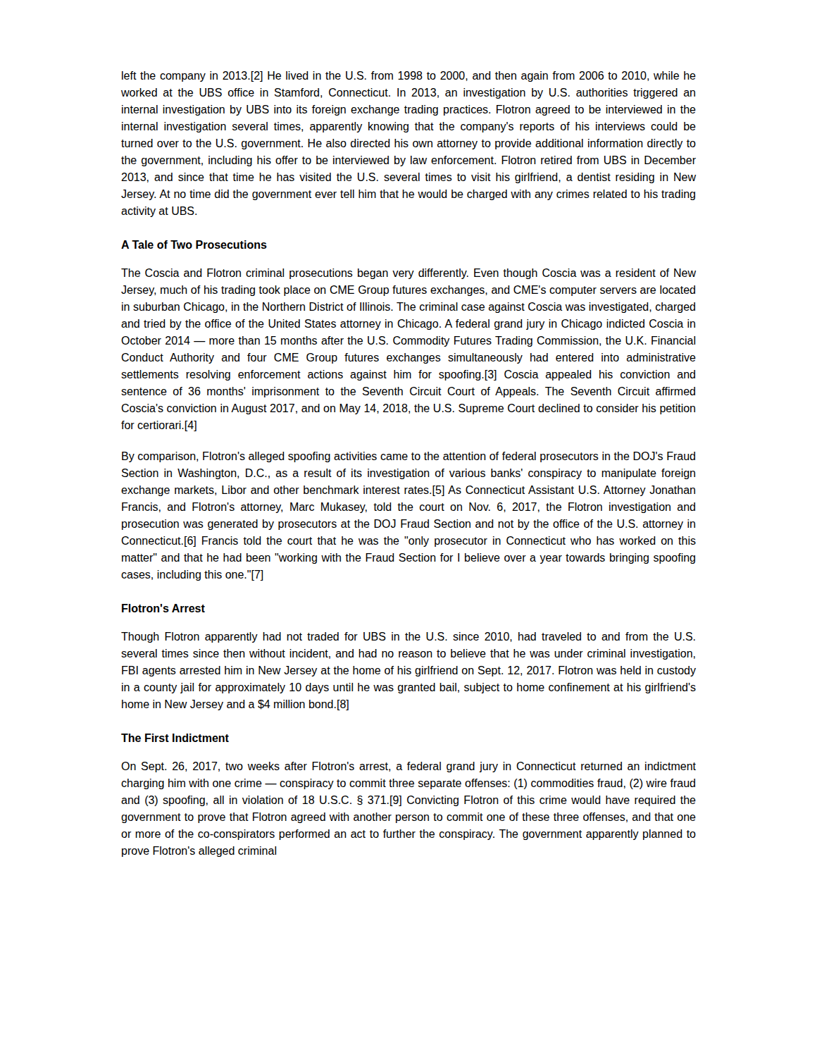left the company in 2013.[2] He lived in the U.S. from 1998 to 2000, and then again from 2006 to 2010, while he worked at the UBS office in Stamford, Connecticut. In 2013, an investigation by U.S. authorities triggered an internal investigation by UBS into its foreign exchange trading practices. Flotron agreed to be interviewed in the internal investigation several times, apparently knowing that the company's reports of his interviews could be turned over to the U.S. government. He also directed his own attorney to provide additional information directly to the government, including his offer to be interviewed by law enforcement. Flotron retired from UBS in December 2013, and since that time he has visited the U.S. several times to visit his girlfriend, a dentist residing in New Jersey. At no time did the government ever tell him that he would be charged with any crimes related to his trading activity at UBS.
A Tale of Two Prosecutions
The Coscia and Flotron criminal prosecutions began very differently. Even though Coscia was a resident of New Jersey, much of his trading took place on CME Group futures exchanges, and CME's computer servers are located in suburban Chicago, in the Northern District of Illinois. The criminal case against Coscia was investigated, charged and tried by the office of the United States attorney in Chicago. A federal grand jury in Chicago indicted Coscia in October 2014 — more than 15 months after the U.S. Commodity Futures Trading Commission, the U.K. Financial Conduct Authority and four CME Group futures exchanges simultaneously had entered into administrative settlements resolving enforcement actions against him for spoofing.[3] Coscia appealed his conviction and sentence of 36 months' imprisonment to the Seventh Circuit Court of Appeals. The Seventh Circuit affirmed Coscia's conviction in August 2017, and on May 14, 2018, the U.S. Supreme Court declined to consider his petition for certiorari.[4]
By comparison, Flotron's alleged spoofing activities came to the attention of federal prosecutors in the DOJ's Fraud Section in Washington, D.C., as a result of its investigation of various banks' conspiracy to manipulate foreign exchange markets, Libor and other benchmark interest rates.[5] As Connecticut Assistant U.S. Attorney Jonathan Francis, and Flotron's attorney, Marc Mukasey, told the court on Nov. 6, 2017, the Flotron investigation and prosecution was generated by prosecutors at the DOJ Fraud Section and not by the office of the U.S. attorney in Connecticut.[6] Francis told the court that he was the "only prosecutor in Connecticut who has worked on this matter" and that he had been "working with the Fraud Section for I believe over a year towards bringing spoofing cases, including this one."[7]
Flotron's Arrest
Though Flotron apparently had not traded for UBS in the U.S. since 2010, had traveled to and from the U.S. several times since then without incident, and had no reason to believe that he was under criminal investigation, FBI agents arrested him in New Jersey at the home of his girlfriend on Sept. 12, 2017. Flotron was held in custody in a county jail for approximately 10 days until he was granted bail, subject to home confinement at his girlfriend's home in New Jersey and a $4 million bond.[8]
The First Indictment
On Sept. 26, 2017, two weeks after Flotron's arrest, a federal grand jury in Connecticut returned an indictment charging him with one crime — conspiracy to commit three separate offenses: (1) commodities fraud, (2) wire fraud and (3) spoofing, all in violation of 18 U.S.C. § 371.[9] Convicting Flotron of this crime would have required the government to prove that Flotron agreed with another person to commit one of these three offenses, and that one or more of the co-conspirators performed an act to further the conspiracy. The government apparently planned to prove Flotron's alleged criminal